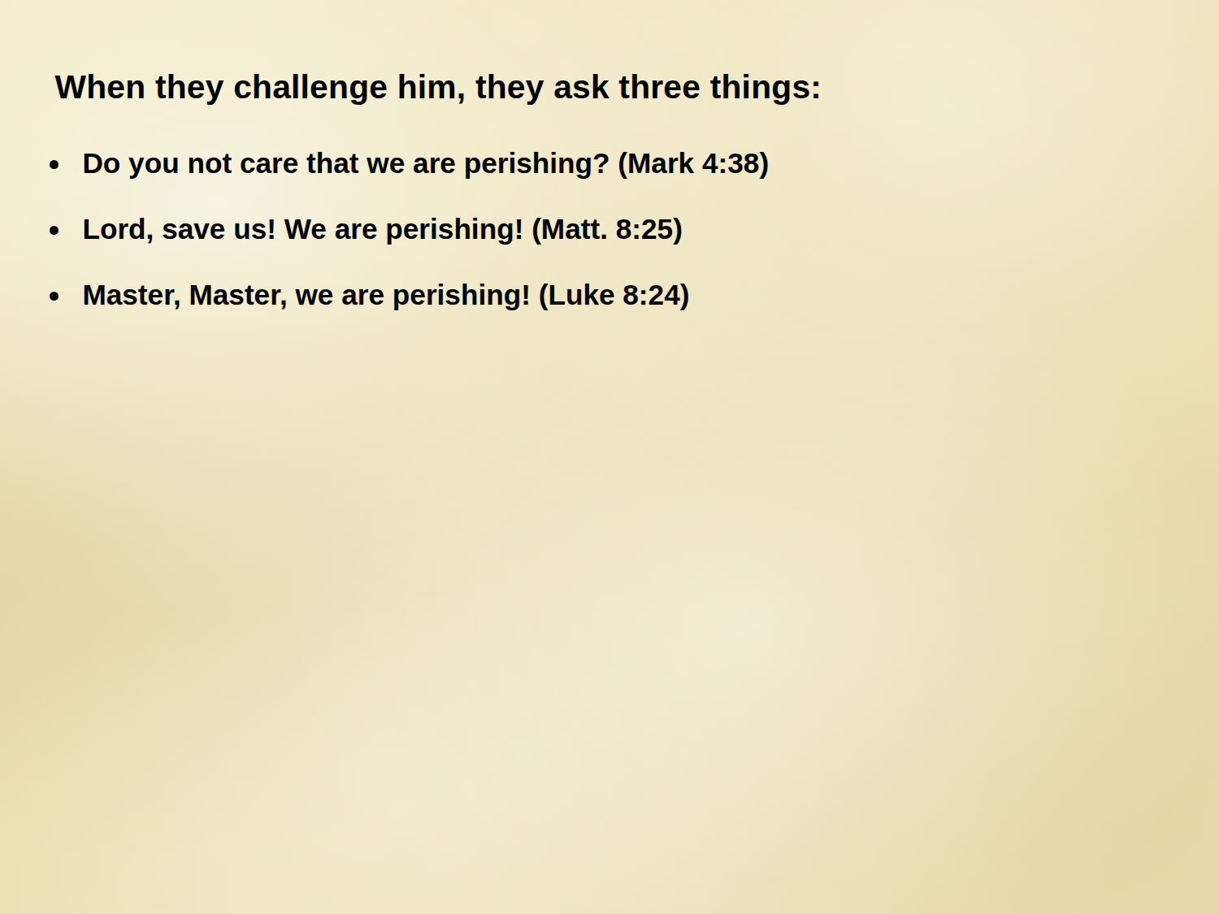When they challenge him, they ask three things:
Do you not care that we are perishing? (Mark 4:38)
Lord, save us! We are perishing! (Matt. 8:25)
Master, Master, we are perishing! (Luke 8:24)